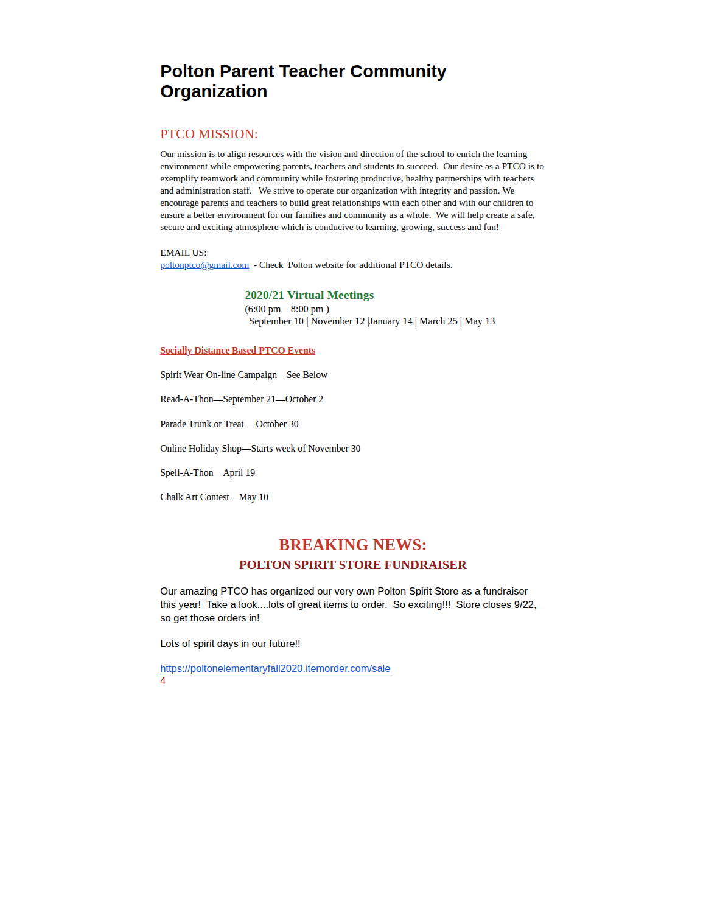Polton Parent Teacher Community Organization
PTCO MISSION:
Our mission is to align resources with the vision and direction of the school to enrich the learning environment while empowering parents, teachers and students to succeed. Our desire as a PTCO is to exemplify teamwork and community while fostering productive, healthy partnerships with teachers and administration staff. We strive to operate our organization with integrity and passion. We encourage parents and teachers to build great relationships with each other and with our children to ensure a better environment for our families and community as a whole. We will help create a safe, secure and exciting atmosphere which is conducive to learning, growing, success and fun!
EMAIL US:
poltonptco@gmail.com - Check Polton website for additional PTCO details.
2020/21 Virtual Meetings
(6:00 pm—8:00 pm )
September 10 | November 12 |January 14 | March 25 | May 13
Socially Distance Based PTCO Events
Spirit Wear On-line Campaign—See Below
Read-A-Thon—September 21—October 2
Parade Trunk or Treat— October 30
Online Holiday Shop—Starts week of November 30
Spell-A-Thon—April 19
Chalk Art Contest—May 10
BREAKING NEWS:
POLTON SPIRIT STORE FUNDRAISER
Our amazing PTCO has organized our very own Polton Spirit Store as a fundraiser this year! Take a look....lots of great items to order. So exciting!!! Store closes 9/22, so get those orders in!
Lots of spirit days in our future!!
https://poltonelementaryfall2020.itemorder.com/sale
4